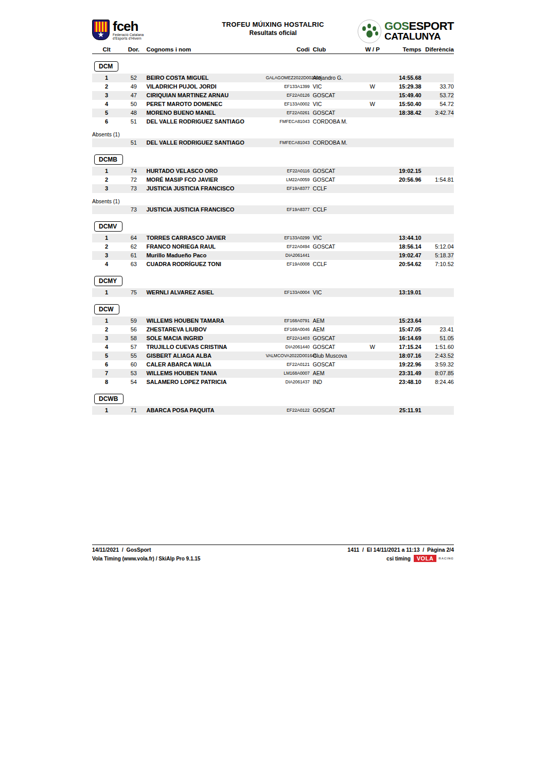fceh
Federació Catalana
d'Esports d'Hivern
TROFEU MÚIXING HOSTALRIC
Resultats oficial
GOSESPORT
CATALUNYA
Clt
Dor.
Cognoms i nom
Codi
Club
W / P
Temps
Diferència
DCM
1
52
BEIRO COSTA MIGUEL
GALAGOMEZ2022D002003
Alejandro G.
14:55.68
2
49
VILADRICH PUJOL JORDI
EF133A1399
VIC
W
15:29.38
33.70
3
47
CIRIQUIAN MARTINEZ ARNAU
EF22A0126
GOSCAT
15:49.40
53.72
4
50
PERET MAROTO DOMENEC
EF133A0002
VIC
W
15:50.40
54.72
5
48
MORENO BUENO MANEL
EF22A0261
GOSCAT
18:38.42
3:42.74
6
51
DEL VALLE RODRIGUEZ SANTIAGO
FMFECA81043
CORDOBA M.
Absents (1)
51
DEL VALLE RODRIGUEZ SANTIAGO
FMFECA81043
CORDOBA M.
DCMB
1
74
HURTADO VELASCO ORO
EF22A0116
GOSCAT
19:02.15
2
72
MORÉ MASIP FCO JAVIER
LM22A0059
GOSCAT
20:56.96
1:54.81
3
73
JUSTICIA JUSTICIA FRANCISCO
EF19A8377
CCLF
Absents (1)
73
JUSTICIA JUSTICIA FRANCISCO
EF19A8377
CCLF
DCMV
1
64
TORRES CARRASCO JAVIER
EF133A0299
VIC
13:44.10
2
62
FRANCO NORIEGA RAUL
EF22A0494
GOSCAT
18:56.14
5:12.04
3
61
Murillo Madueño Paco
DIA2061441
19:02.47
5:18.37
4
63
CUADRA RODRÍGUEZ TONI
EF19A0008
CCLF
20:54.62
7:10.52
DCMY
1
75
WERNLI ALVAREZ ASIEL
EF133A0004
VIC
13:19.01
DCW
1
59
WILLEMS HOUBEN TAMARA
EF168A0791
AEM
15:23.64
2
56
ZHESTAREVA LIUBOV
EF168A0046
AEM
15:47.05
23.41
3
58
SOLE MACIA INGRID
EF22A1403
GOSCAT
16:14.69
51.05
4
57
TRUJILLO CUEVAS CRISTINA
DIA2061440
GOSCAT
W
17:15.24
1:51.60
5
55
GISBERT ALIAGA ALBA
VALMCOVA2022D001645
Club Muscova
18:07.16
2:43.52
6
60
CALER ABARCA WALIA
EF22A0121
GOSCAT
19:22.96
3:59.32
7
53
WILLEMS HOUBEN TANIA
LM168A0007
AEM
23:31.49
8:07.85
8
54
SALAMERO LOPEZ PATRICIA
DIA2061437
IND
23:48.10
8:24.46
DCWB
1
71
ABARCA POSA PAQUITA
EF22A0122
GOSCAT
25:11.91
14/11/2021 / GosSport
1411 / El 14/11/2021 a 11:13 / Pàgina 2/4
Vola Timing (www.vola.fr) / SkiAlp Pro 9.1.15
csi timing VOLA RACING